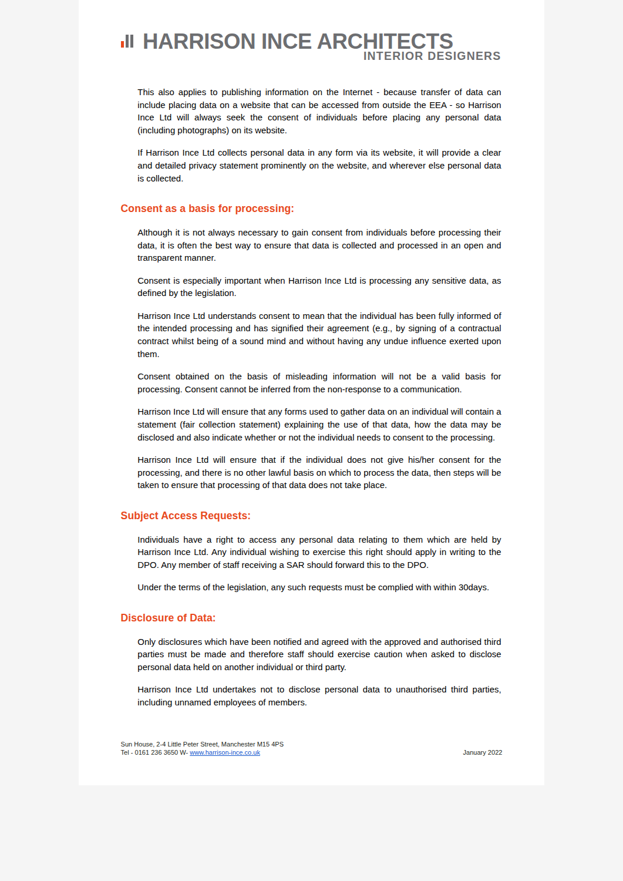HARRISON INCE ARCHITECTS
INTERIOR DESIGNERS
This also applies to publishing information on the Internet - because transfer of data can include placing data on a website that can be accessed from outside the EEA - so Harrison Ince Ltd will always seek the consent of individuals before placing any personal data (including photographs) on its website.
If Harrison Ince Ltd collects personal data in any form via its website, it will provide a clear and detailed privacy statement prominently on the website, and wherever else personal data is collected.
Consent as a basis for processing:
Although it is not always necessary to gain consent from individuals before processing their data, it is often the best way to ensure that data is collected and processed in an open and transparent manner.
Consent is especially important when Harrison Ince Ltd is processing any sensitive data, as defined by the legislation.
Harrison Ince Ltd understands consent to mean that the individual has been fully informed of the intended processing and has signified their agreement (e.g., by signing of a contractual contract whilst being of a sound mind and without having any undue influence exerted upon them.
Consent obtained on the basis of misleading information will not be a valid basis for processing. Consent cannot be inferred from the non-response to a communication.
Harrison Ince Ltd will ensure that any forms used to gather data on an individual will contain a statement (fair collection statement) explaining the use of that data, how the data may be disclosed and also indicate whether or not the individual needs to consent to the processing.
Harrison Ince Ltd will ensure that if the individual does not give his/her consent for the processing, and there is no other lawful basis on which to process the data, then steps will be taken to ensure that processing of that data does not take place.
Subject Access Requests:
Individuals have a right to access any personal data relating to them which are held by Harrison Ince Ltd. Any individual wishing to exercise this right should apply in writing to the DPO. Any member of staff receiving a SAR should forward this to the DPO.
Under the terms of the legislation, any such requests must be complied with within 30days.
Disclosure of Data:
Only disclosures which have been notified and agreed with the approved and authorised third parties must be made and therefore staff should exercise caution when asked to disclose personal data held on another individual or third party.
Harrison Ince Ltd undertakes not to disclose personal data to unauthorised third parties, including unnamed employees of members.
Sun House, 2-4 Little Peter Street, Manchester M15 4PS
Tel - 0161 236 3650 W- www.harrison-ince.co.uk January 2022